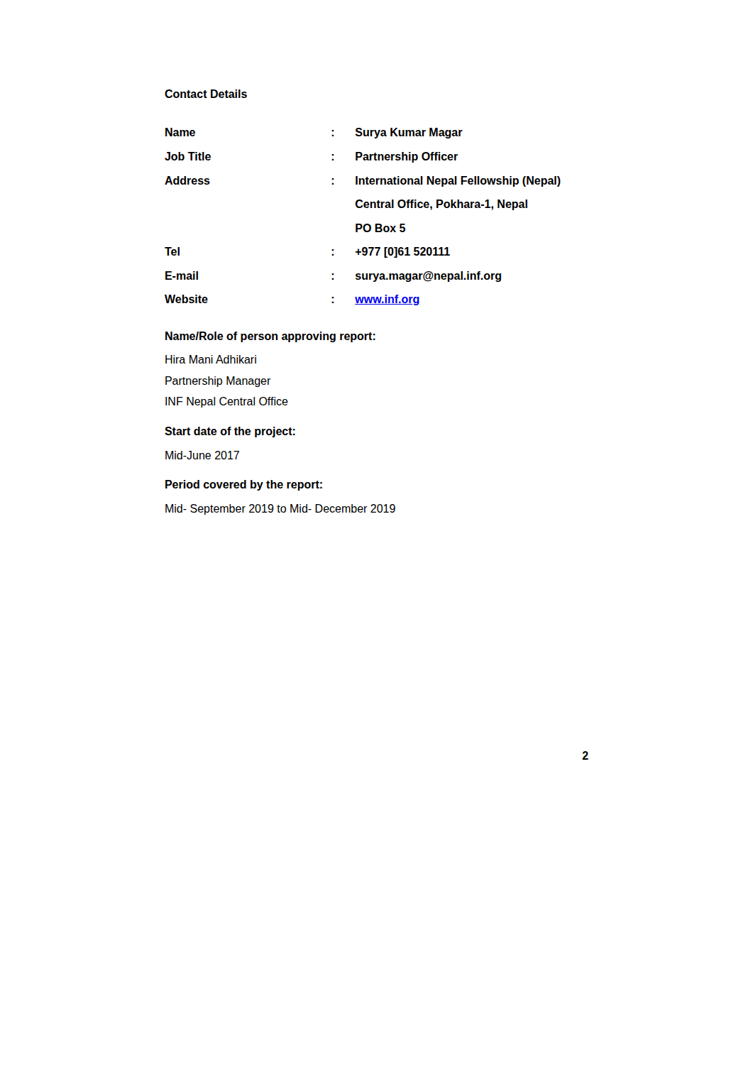Contact Details
| Name | : | Surya Kumar Magar |
| Job Title | : | Partnership Officer |
| Address | : | International Nepal Fellowship (Nepal) |
| | | Central Office, Pokhara-1, Nepal |
| | | PO Box 5 |
| Tel | : | +977 [0]61 520111 |
| E-mail | : | surya.magar@nepal.inf.org |
| Website | : | www.inf.org |
Name/Role of person approving report:
Hira Mani Adhikari
Partnership Manager
INF Nepal Central Office
Start date of the project:
Mid-June 2017
Period covered by the report:
Mid- September 2019 to Mid- December 2019
2